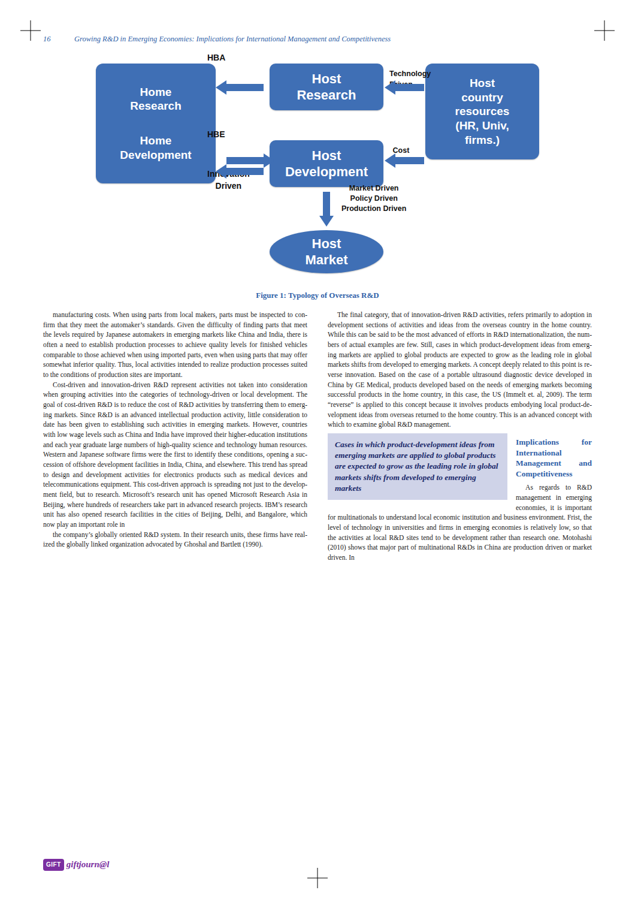16 Growing R&D in Emerging Economies: Implications for International Management and Competitiveness
Home
Research Home
Development
Host
Research
Host
Development
Host
country
resources
(HR, Univ,
firms.)
Host
Market
HBA HBE Technology
Driven Cost
Driven Innovation
Driven Market Driven
Policy Driven
Production Driven
Figure 1: Typology of Overseas R&D
manufacturing costs. When using parts from local makers, parts must be inspected to confirm that they meet the automaker’s standards. Given the difficulty of finding parts that meet the levels required by Japanese automakers in emerging markets like China and India, there is often a need to establish production processes to achieve quality levels for finished vehicles comparable to those achieved when using imported parts, even when using parts that may offer somewhat inferior quality. Thus, local activities intended to realize production processes suited to the conditions of production sites are important.
Cost-driven and innovation-driven R&D represent activities not taken into consideration when grouping activities into the categories of technology-driven or local development. The goal of cost-driven R&D is to reduce the cost of R&D activities by transferring them to emerging markets. Since R&D is an advanced intellectual production activity, little consideration to date has been given to establishing such activities in emerging markets. However, countries with low wage levels such as China and India have improved their higher-education institutions and each year graduate large numbers of high-quality science and technology human resources. Western and Japanese software firms were the first to identify these conditions, opening a succession of offshore development facilities in India, China, and elsewhere. This trend has spread to design and development activities for electronics products such as medical devices and telecommunications equipment. This cost-driven approach is spreading not just to the development field, but to research. Microsoft’s research unit has opened Microsoft Research Asia in Beijing, where hundreds of researchers take part in advanced research projects. IBM’s research unit has also opened research facilities in the cities of Beijing, Delhi, and Bangalore, which now play an important role in
the company’s globally oriented R&D system. In their research units, these firms have realized the globally linked organization advocated by Ghoshal and Bartlett (1990).
The final category, that of innovation-driven R&D activities, refers primarily to adoption in development sections of activities and ideas from the overseas country in the home country. While this can be said to be the most advanced of efforts in R&D internationalization, the numbers of actual examples are few. Still, cases in which product-development ideas from emerging markets are applied to global products are expected to grow as the leading role in global markets shifts from developed to emerging markets. A concept deeply related to this point is reverse innovation. Based on the case of a portable ultrasound diagnostic device developed in China by GE Medical, products developed based on the needs of emerging markets becoming successful products in the home country, in this case, the US (Immelt et. al, 2009). The term “reverse” is applied to this concept because it involves products embodying local product-development ideas from overseas returned to the home country. This is an advanced concept with which to examine global R&D management.
Cases in which product-development ideas from emerging markets are applied to global products are expected to grow as the leading role in global markets shifts from developed to emerging markets
Implications for International Management and Competitiveness
As regards to R&D management in emerging economies, it is important for multinationals to understand local economic institution and business environment. Frist, the level of technology in universities and firms in emerging economies is relatively low, so that the activities at local R&D sites tend to be development rather than research one. Motohashi (2010) shows that major part of multinational R&Ds in China are production driven or market driven. In
GIFT giftjourn@l